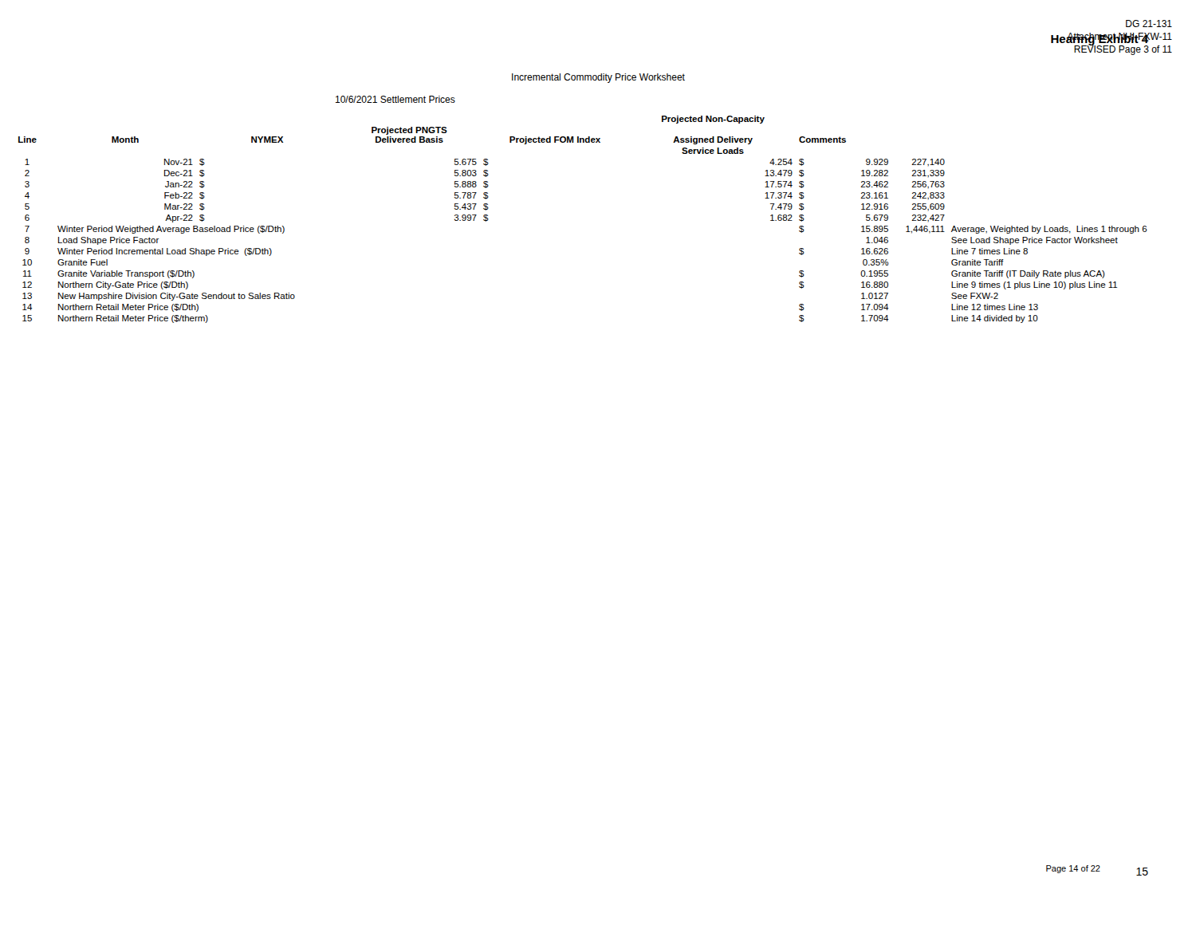DG 21-131
Attachment NHI-FXW-11
REVISED Page 3 of 11
Hearing Exhibit 4
Incremental Commodity Price Worksheet
10/6/2021 Settlement Prices
| | | | | | Projected Non-Capacity | |
| --- | --- | --- | --- | --- | --- | --- |
| Line | Month | NYMEX | Projected PNGTS Delivered Basis | Projected FOM Index | Assigned Delivery | Comments |
| | | | | | Service Loads | |
| 1 | Nov-21 | $ | 5.675 | $ | 4.254 | $ | 9.929 | 227,140 | |
| 2 | Dec-21 | $ | 5.803 | $ | 13.479 | $ | 19.282 | 231,339 | |
| 3 | Jan-22 | $ | 5.888 | $ | 17.574 | $ | 23.462 | 256,763 | |
| 4 | Feb-22 | $ | 5.787 | $ | 17.374 | $ | 23.161 | 242,833 | |
| 5 | Mar-22 | $ | 5.437 | $ | 7.479 | $ | 12.916 | 255,609 | |
| 6 | Apr-22 | $ | 3.997 | $ | 1.682 | $ | 5.679 | 232,427 | |
| 7 | Winter Period Weigthed Average Baseload Price ($/Dth) | $ | 15.895 | 1,446,111 | Average, Weighted by Loads, Lines 1 through 6 |
| 8 | Load Shape Price Factor | | 1.046 | | See Load Shape Price Factor Worksheet |
| 9 | Winter Period Incremental Load Shape Price ($/Dth) | $ | 16.626 | | Line 7 times Line 8 |
| 10 | Granite Fuel | | 0.35% | | Granite Tariff |
| 11 | Granite Variable Transport ($/Dth) | $ | 0.1955 | | Granite Tariff (IT Daily Rate plus ACA) |
| 12 | Northern City-Gate Price ($/Dth) | $ | 16.880 | | Line 9 times (1 plus Line 10) plus Line 11 |
| 13 | New Hampshire Division City-Gate Sendout to Sales Ratio | | 1.0127 | | See FXW-2 |
| 14 | Northern Retail Meter Price ($/Dth) | $ | 17.094 | | Line 12 times Line 13 |
| 15 | Northern Retail Meter Price ($/therm) | $ | 1.7094 | | Line 14 divided by 10 |
Page 14 of 22
15